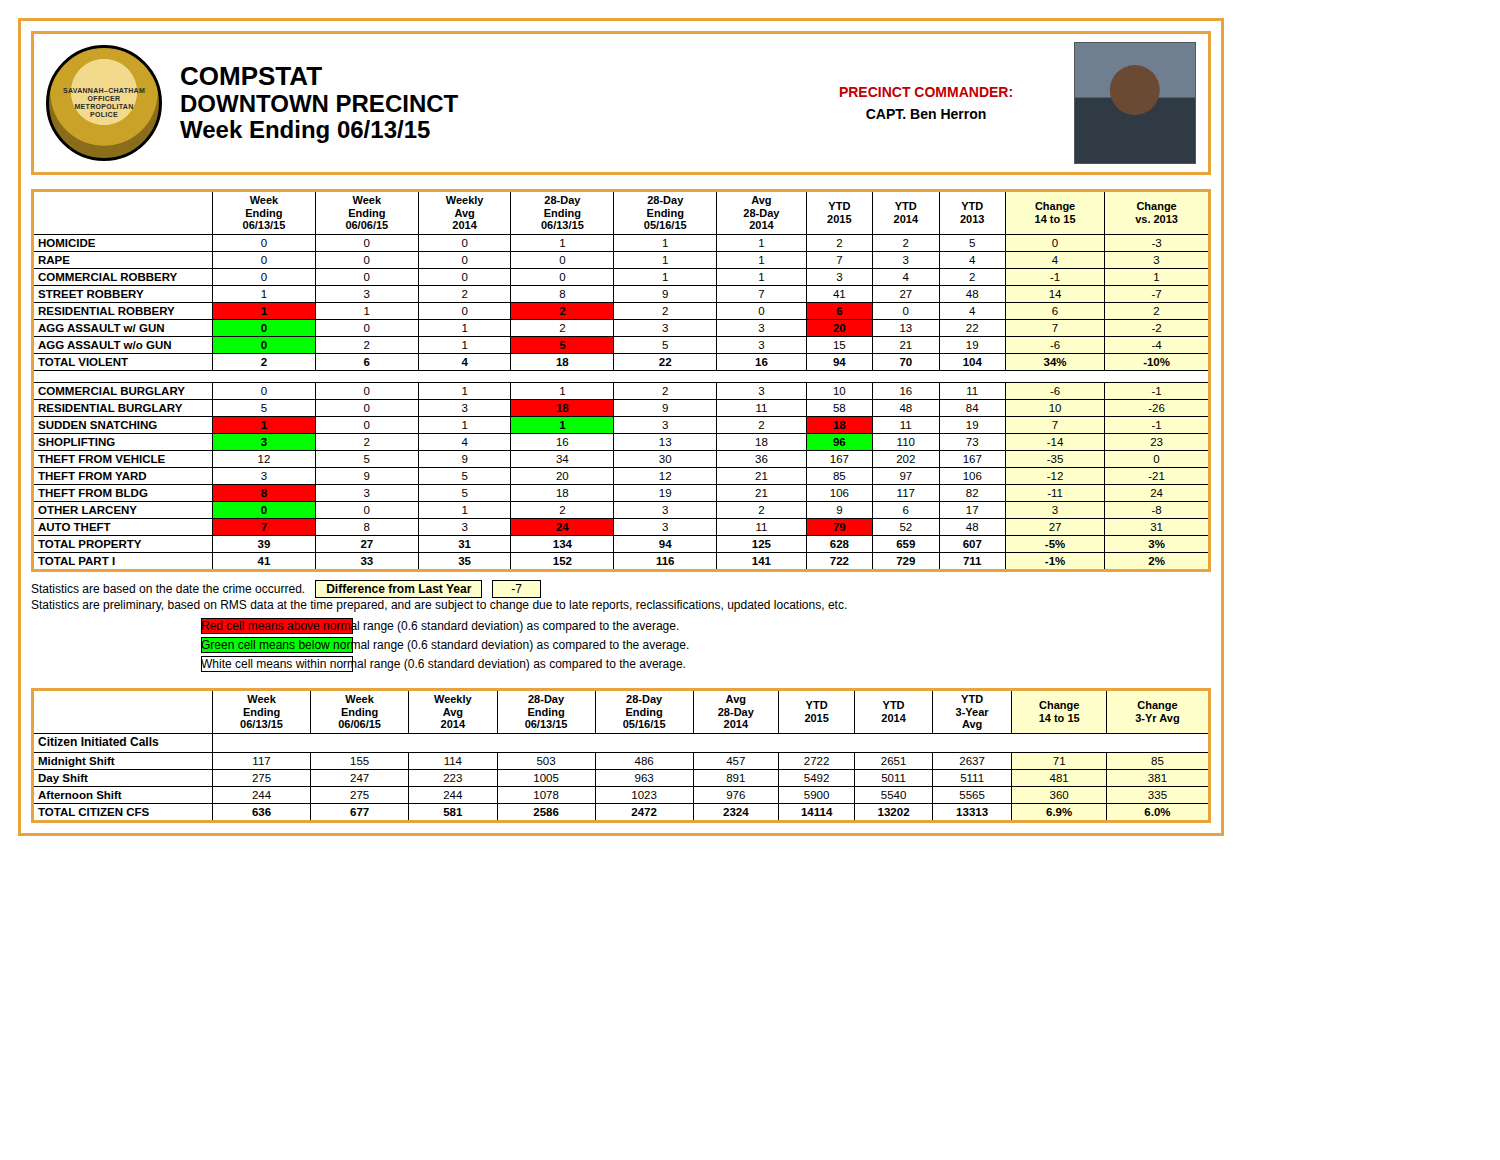SAVANNAH–CHATHAM
OFFICER
METROPOLITAN
POLICE
COMPSTAT
DOWNTOWN PRECINCT
Week Ending 06/13/15
PRECINCT COMMANDER:
CAPT. Ben Herron
| | Week Ending 06/13/15 | Week Ending 06/06/15 | Weekly Avg 2014 | 28-Day Ending 06/13/15 | 28-Day Ending 05/16/15 | Avg 28-Day 2014 | YTD 2015 | YTD 2014 | YTD 2013 | Change 14 to 15 | Change vs. 2013 |
| --- | --- | --- | --- | --- | --- | --- | --- | --- | --- | --- | --- |
| HOMICIDE | 0 | 0 | 0 | 1 | 1 | 1 | 2 | 2 | 5 | 0 | -3 |
| RAPE | 0 | 0 | 0 | 0 | 1 | 1 | 7 | 3 | 4 | 4 | 3 |
| COMMERCIAL ROBBERY | 0 | 0 | 0 | 0 | 1 | 1 | 3 | 4 | 2 | -1 | 1 |
| STREET ROBBERY | 1 | 3 | 2 | 8 | 9 | 7 | 41 | 27 | 48 | 14 | -7 |
| RESIDENTIAL ROBBERY | 1 | 1 | 0 | 2 | 2 | 0 | 6 | 0 | 4 | 6 | 2 |
| AGG ASSAULT w/ GUN | 0 | 0 | 1 | 2 | 3 | 3 | 20 | 13 | 22 | 7 | -2 |
| AGG ASSAULT w/o GUN | 0 | 2 | 1 | 5 | 5 | 3 | 15 | 21 | 19 | -6 | -4 |
| TOTAL VIOLENT | 2 | 6 | 4 | 18 | 22 | 16 | 94 | 70 | 104 | 34% | -10% |
| COMMERCIAL BURGLARY | 0 | 0 | 1 | 1 | 2 | 3 | 10 | 16 | 11 | -6 | -1 |
| RESIDENTIAL BURGLARY | 5 | 0 | 3 | 18 | 9 | 11 | 58 | 48 | 84 | 10 | -26 |
| SUDDEN SNATCHING | 1 | 0 | 1 | 1 | 3 | 2 | 18 | 11 | 19 | 7 | -1 |
| SHOPLIFTING | 3 | 2 | 4 | 16 | 13 | 18 | 96 | 110 | 73 | -14 | 23 |
| THEFT FROM VEHICLE | 12 | 5 | 9 | 34 | 30 | 36 | 167 | 202 | 167 | -35 | 0 |
| THEFT FROM YARD | 3 | 9 | 5 | 20 | 12 | 21 | 85 | 97 | 106 | -12 | -21 |
| THEFT FROM BLDG | 8 | 3 | 5 | 18 | 19 | 21 | 106 | 117 | 82 | -11 | 24 |
| OTHER LARCENY | 0 | 0 | 1 | 2 | 3 | 2 | 9 | 6 | 17 | 3 | -8 |
| AUTO THEFT | 7 | 8 | 3 | 24 | 3 | 11 | 79 | 52 | 48 | 27 | 31 |
| TOTAL PROPERTY | 39 | 27 | 31 | 134 | 94 | 125 | 628 | 659 | 607 | -5% | 3% |
| TOTAL PART I | 41 | 33 | 35 | 152 | 116 | 141 | 722 | 729 | 711 | -1% | 2% |
Statistics are based on the date the crime occurred. Difference from Last Year -7
Statistics are preliminary, based on RMS data at the time prepared, and are subject to change due to late reports, reclassifications, updated locations, etc.
Red cell means above normal range (0.6 standard deviation) as compared to the average.
Green cell means below normal range (0.6 standard deviation) as compared to the average.
White cell means within normal range (0.6 standard deviation) as compared to the average.
| | Week Ending 06/13/15 | Week Ending 06/06/15 | Weekly Avg 2014 | 28-Day Ending 06/13/15 | 28-Day Ending 05/16/15 | Avg 28-Day 2014 | YTD 2015 | YTD 2014 | YTD 3-Year Avg | Change 14 to 15 | Change 3-Yr Avg |
| --- | --- | --- | --- | --- | --- | --- | --- | --- | --- | --- | --- |
| Citizen Initiated Calls | |
| Midnight Shift | 117 | 155 | 114 | 503 | 486 | 457 | 2722 | 2651 | 2637 | 71 | 85 |
| Day Shift | 275 | 247 | 223 | 1005 | 963 | 891 | 5492 | 5011 | 5111 | 481 | 381 |
| Afternoon Shift | 244 | 275 | 244 | 1078 | 1023 | 976 | 5900 | 5540 | 5565 | 360 | 335 |
| TOTAL CITIZEN CFS | 636 | 677 | 581 | 2586 | 2472 | 2324 | 14114 | 13202 | 13313 | 6.9% | 6.0% |